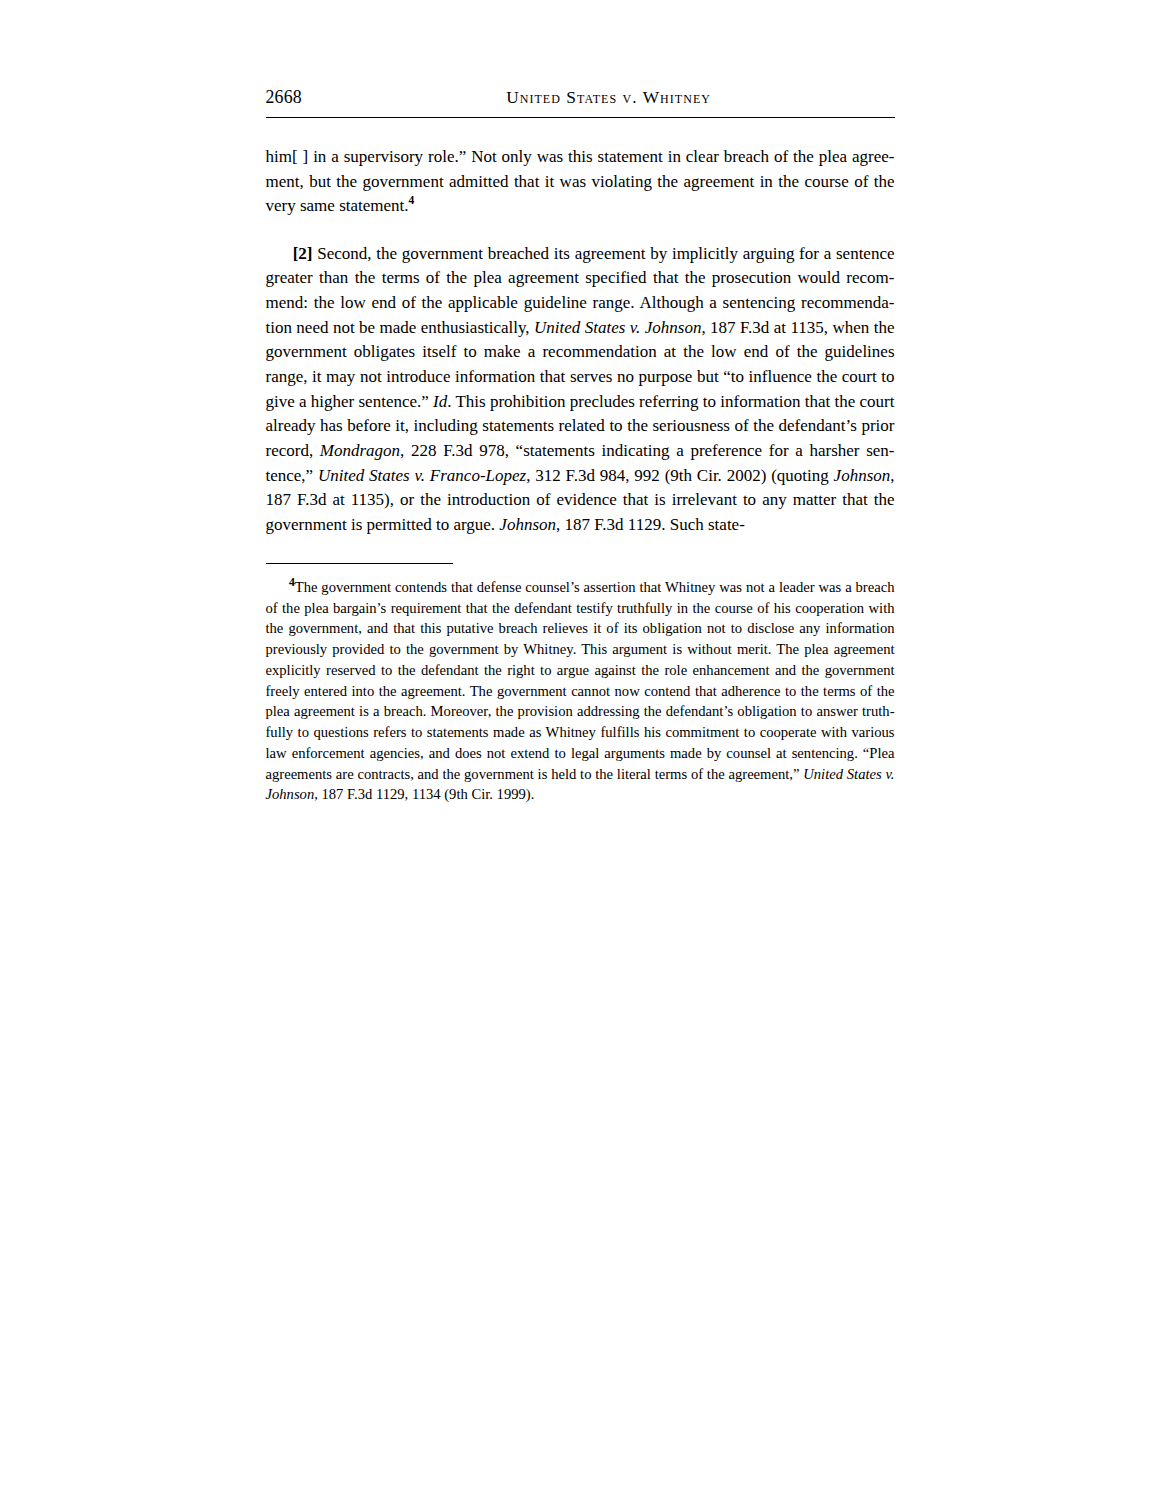2668 United States v. Whitney
him[ ] in a supervisory role.” Not only was this statement in clear breach of the plea agreement, but the government admitted that it was violating the agreement in the course of the very same statement.4
[2] Second, the government breached its agreement by implicitly arguing for a sentence greater than the terms of the plea agreement specified that the prosecution would recommend: the low end of the applicable guideline range. Although a sentencing recommendation need not be made enthusiastically, United States v. Johnson, 187 F.3d at 1135, when the government obligates itself to make a recommendation at the low end of the guidelines range, it may not introduce information that serves no purpose but “to influence the court to give a higher sentence.” Id. This prohibition precludes referring to information that the court already has before it, including statements related to the seriousness of the defendant’s prior record, Mondragon, 228 F.3d 978, “statements indicating a preference for a harsher sentence,” United States v. Franco-Lopez, 312 F.3d 984, 992 (9th Cir. 2002) (quoting Johnson, 187 F.3d at 1135), or the introduction of evidence that is irrelevant to any matter that the government is permitted to argue. Johnson, 187 F.3d 1129. Such state-
4The government contends that defense counsel’s assertion that Whitney was not a leader was a breach of the plea bargain’s requirement that the defendant testify truthfully in the course of his cooperation with the government, and that this putative breach relieves it of its obligation not to disclose any information previously provided to the government by Whitney. This argument is without merit. The plea agreement explicitly reserved to the defendant the right to argue against the role enhancement and the government freely entered into the agreement. The government cannot now contend that adherence to the terms of the plea agreement is a breach. Moreover, the provision addressing the defendant’s obligation to answer truthfully to questions refers to statements made as Whitney fulfills his commitment to cooperate with various law enforcement agencies, and does not extend to legal arguments made by counsel at sentencing. “Plea agreements are contracts, and the government is held to the literal terms of the agreement,” United States v. Johnson, 187 F.3d 1129, 1134 (9th Cir. 1999).